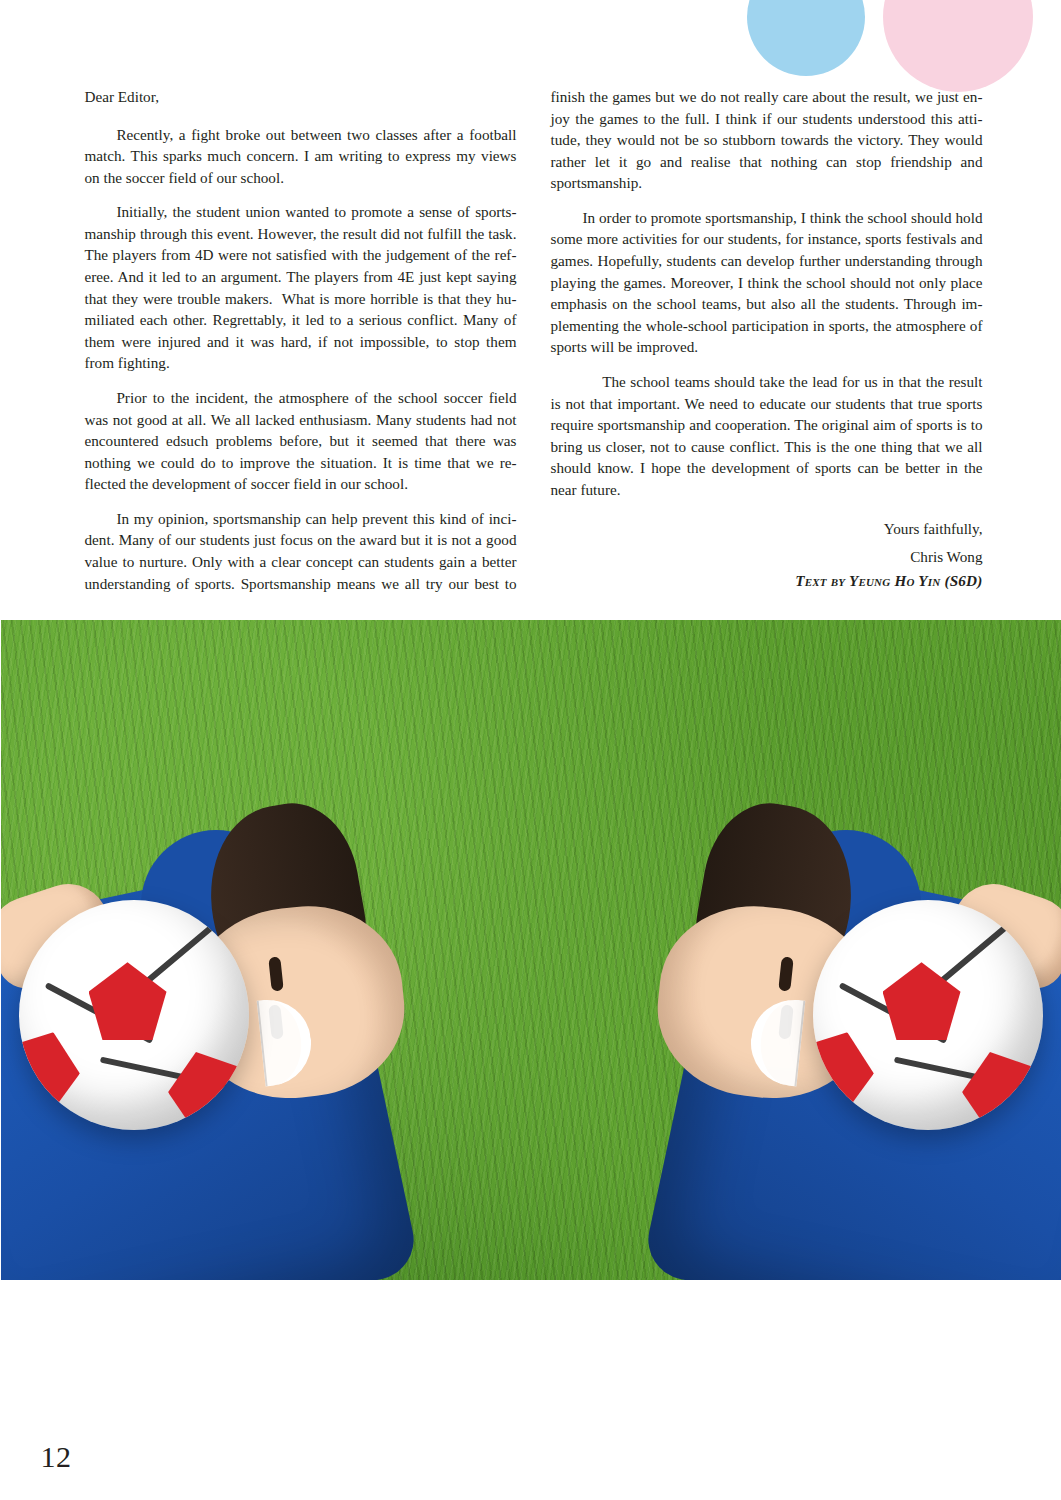Dear Editor,
Recently, a fight broke out between two classes after a football match. This sparks much concern. I am writing to express my views on the soccer field of our school.
Initially, the student union wanted to promote a sense of sportsmanship through this event. However, the result did not fulfill the task. The players from 4D were not satisfied with the judgement of the referee. And it led to an argument. The players from 4E just kept saying that they were trouble makers. What is more horrible is that they humiliated each other. Regrettably, it led to a serious conflict. Many of them were injured and it was hard, if not impossible, to stop them from fighting.
Prior to the incident, the atmosphere of the school soccer field was not good at all. We all lacked enthusiasm. Many students had not encountered edsuch problems before, but it seemed that there was nothing we could do to improve the situation. It is time that we reflected the development of soccer field in our school.
In my opinion, sportsmanship can help prevent this kind of incident. Many of our students just focus on the award but it is not a good value to nurture. Only with a clear concept can students gain a better understanding of sports. Sportsmanship means we all try our best to finish the games but we do not really care about the result, we just enjoy the games to the full. I think if our students understood this attitude, they would not be so stubborn towards the victory. They would rather let it go and realise that nothing can stop friendship and sportsmanship.
In order to promote sportsmanship, I think the school should hold some more activities for our students, for instance, sports festivals and games. Hopefully, students can develop further understanding through playing the games. Moreover, I think the school should not only place emphasis on the school teams, but also all the students. Through implementing the whole-school participation in sports, the atmosphere of sports will be improved.
The school teams should take the lead for us in that the result is not that important. We need to educate our students that true sports require sportsmanship and cooperation. The original aim of sports is to bring us closer, not to cause conflict. This is the one thing that we all should know. I hope the development of sports can be better in the near future.
Yours faithfully,
Chris Wong
Text by Yeung Ho Yin (S6D)
12